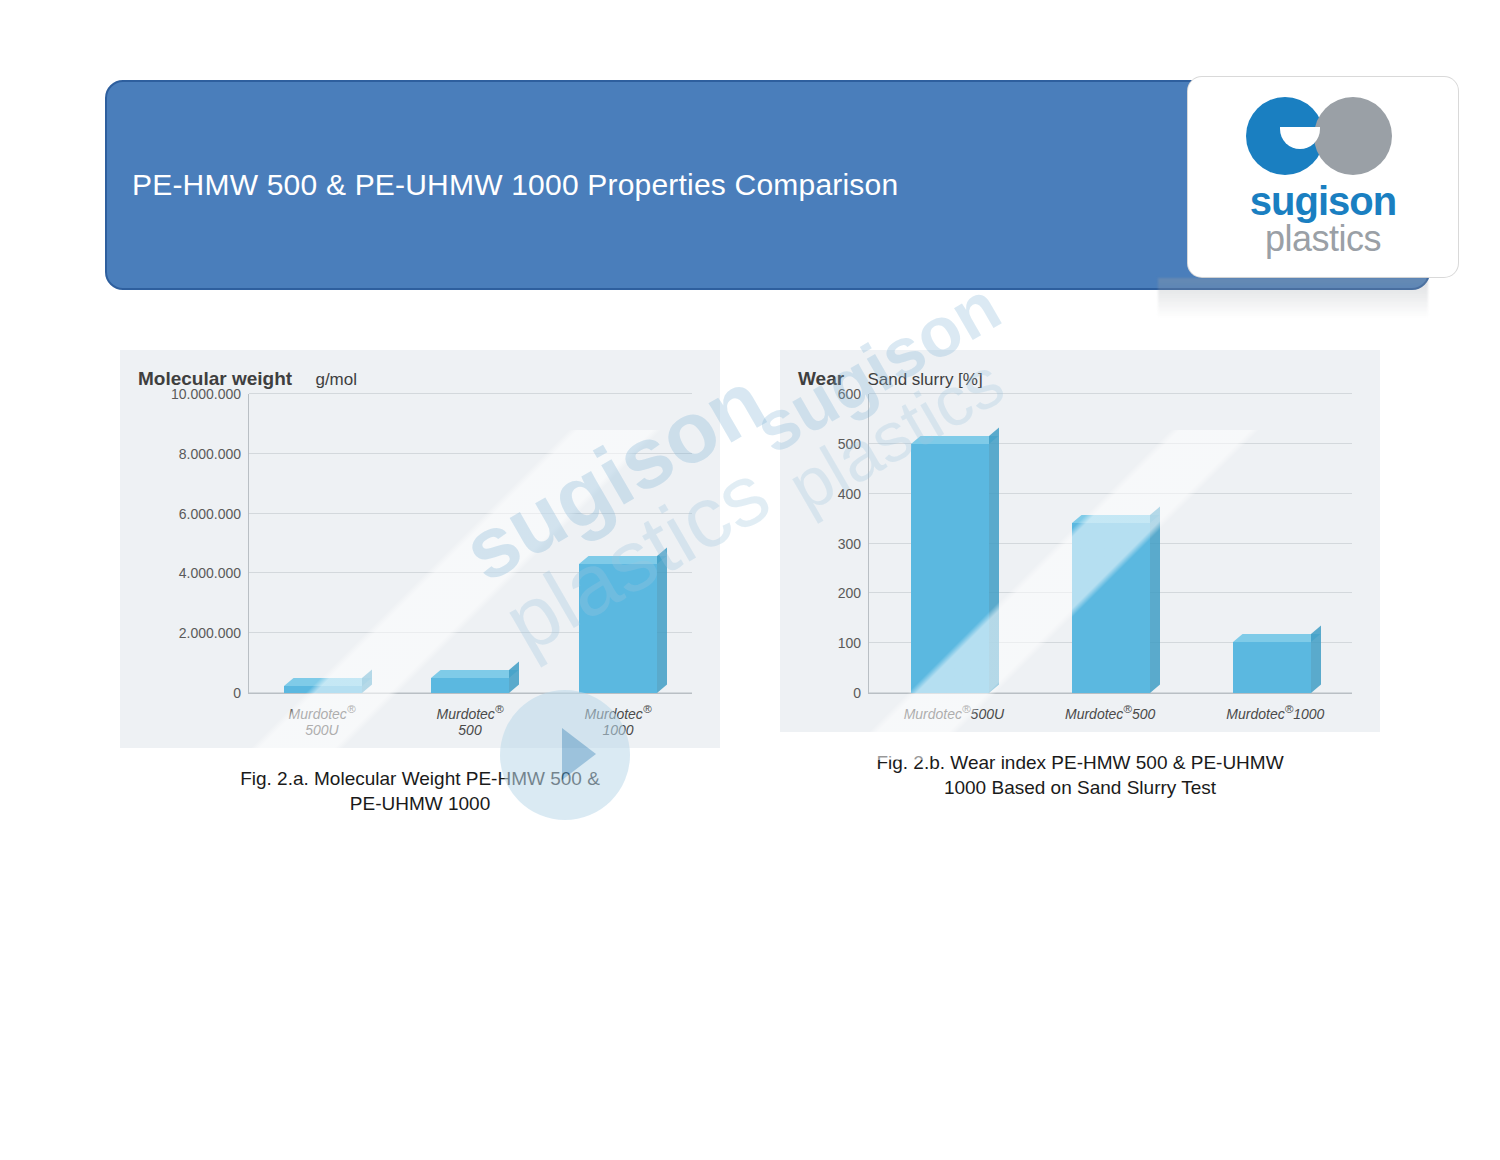PE-HMW 500 & PE-UHMW 1000 Properties Comparison
sugison
plastics
Molecular weight g/mol
10.000.000
8.000.000
6.000.000
4.000.000
2.000.000
0
Murdotec® 500U Murdotec® 500 Murdotec® 1000
Fig. 2.a. Molecular Weight PE-HMW 500 &
PE-UHMW 1000
Wear Sand slurry [%]
600
500
400
300
200
100
0
Murdotec®500U Murdotec®500 Murdotec®1000
Fig. 2.b. Wear index PE-HMW 500 & PE-UHMW
1000 Based on Sand Slurry Test
sugisonplastics
sugisonplastics